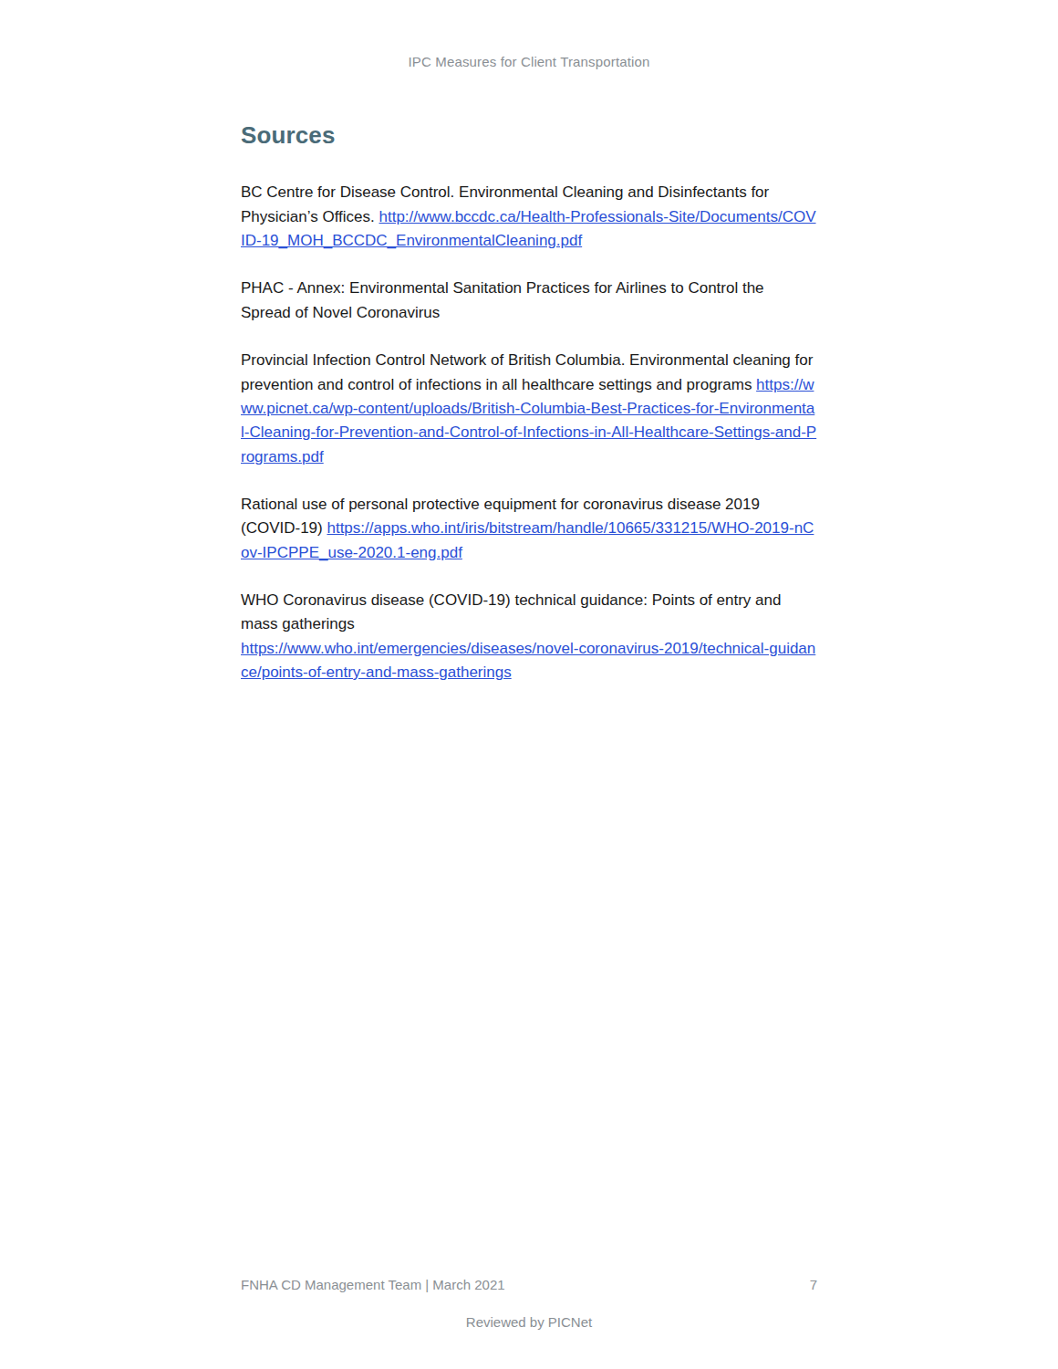IPC Measures for Client Transportation
Sources
BC Centre for Disease Control. Environmental Cleaning and Disinfectants for Physician’s Offices. http://www.bccdc.ca/Health-Professionals-Site/Documents/COVID-19_MOH_BCCDC_EnvironmentalCleaning.pdf
PHAC - Annex: Environmental Sanitation Practices for Airlines to Control the Spread of Novel Coronavirus
Provincial Infection Control Network of British Columbia. Environmental cleaning for prevention and control of infections in all healthcare settings and programs https://www.picnet.ca/wp-content/uploads/British-Columbia-Best-Practices-for-Environmental-Cleaning-for-Prevention-and-Control-of-Infections-in-All-Healthcare-Settings-and-Programs.pdf
Rational use of personal protective equipment for coronavirus disease 2019 (COVID-19) https://apps.who.int/iris/bitstream/handle/10665/331215/WHO-2019-nCov-IPCPPE_use-2020.1-eng.pdf
WHO Coronavirus disease (COVID-19) technical guidance: Points of entry and mass gatherings
https://www.who.int/emergencies/diseases/novel-coronavirus-2019/technical-guidance/points-of-entry-and-mass-gatherings
FNHA CD Management Team | March 2021
7
Reviewed by PICNet